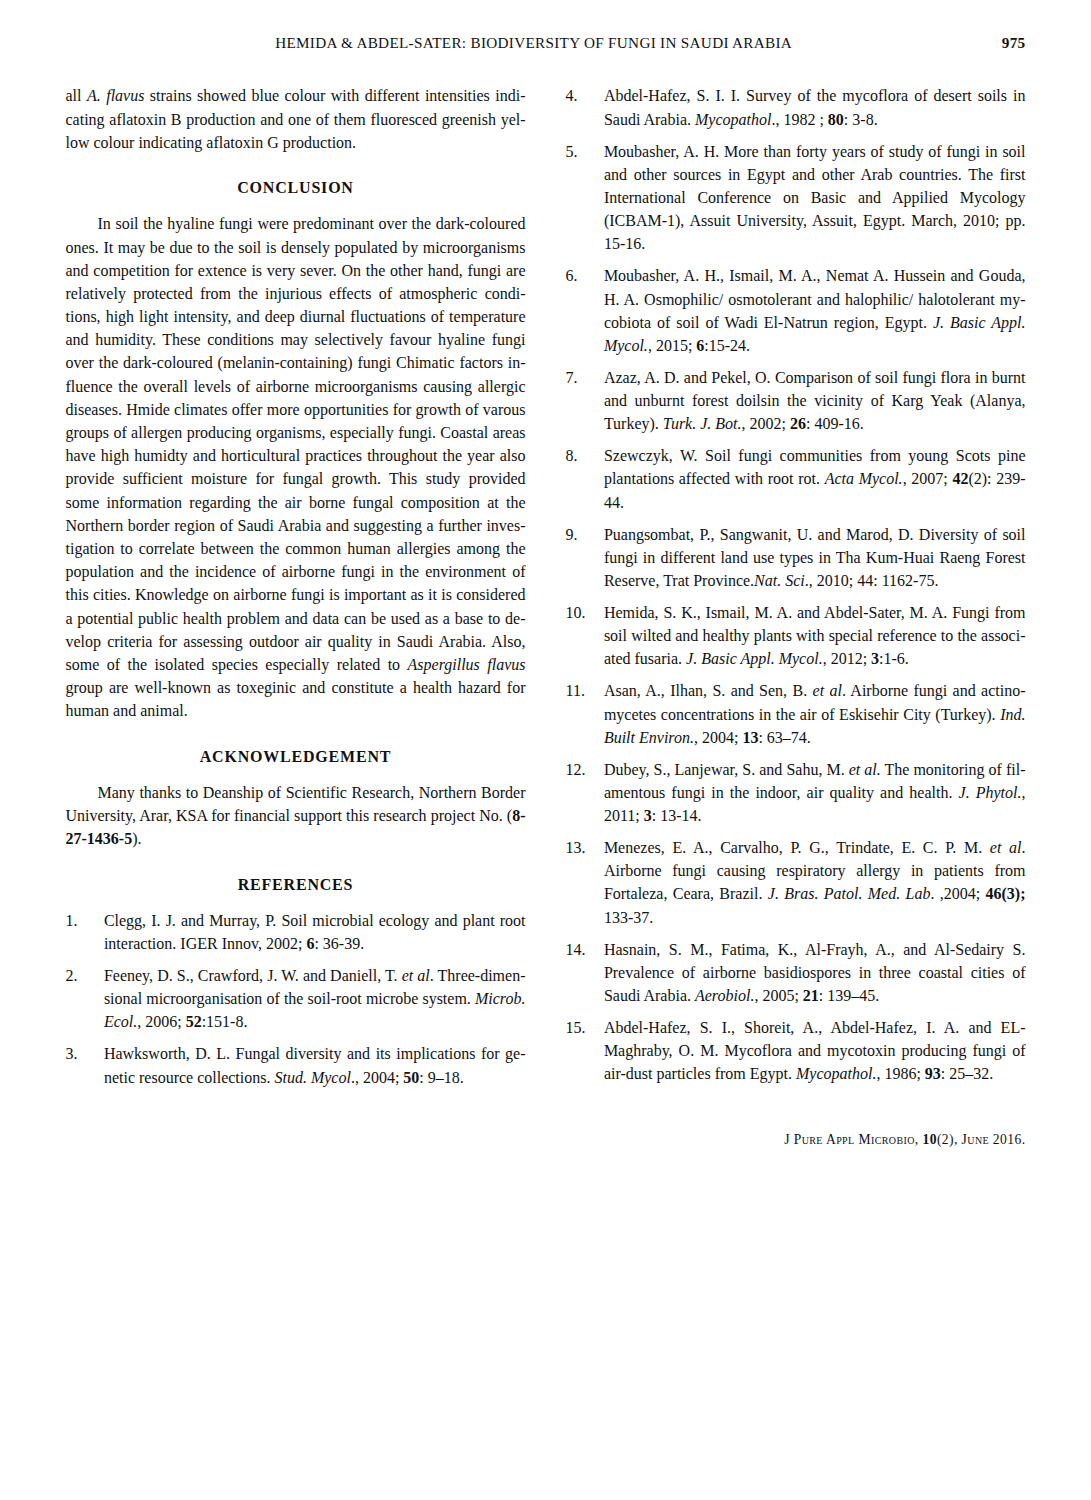HEMIDA & ABDEL-SATER: BIODIVERSITY OF FUNGI IN SAUDI ARABIA 975
all A. flavus strains showed blue colour with different intensities indicating aflatoxin B production and one of them fluoresced greenish yellow colour indicating aflatoxin G production.
Conclusion
In soil the hyaline fungi were predominant over the dark-coloured ones. It may be due to the soil is densely populated by microorganisms and competition for extence is very sever. On the other hand, fungi are relatively protected from the injurious effects of atmospheric conditions, high light intensity, and deep diurnal fluctuations of temperature and humidity. These conditions may selectively favour hyaline fungi over the dark-coloured (melanin-containing) fungi Chimatic factors influence the overall levels of airborne microorganisms causing allergic diseases. Hmide climates offer more opportunities for growth of varous groups of allergen producing organisms, especially fungi. Coastal areas have high humidty and horticultural practices throughout the year also provide sufficient moisture for fungal growth. This study provided some information regarding the air borne fungal composition at the Northern border region of Saudi Arabia and suggesting a further investigation to correlate between the common human allergies among the population and the incidence of airborne fungi in the environment of this cities. Knowledge on airborne fungi is important as it is considered a potential public health problem and data can be used as a base to develop criteria for assessing outdoor air quality in Saudi Arabia. Also, some of the isolated species especially related to Aspergillus flavus group are well-known as toxeginic and constitute a health hazard for human and animal.
Acknowledgement
Many thanks to Deanship of Scientific Research, Northern Border University, Arar, KSA for financial support this research project No. (8-27-1436-5).
References
Clegg, I. J. and Murray, P. Soil microbial ecology and plant root interaction. IGER Innov, 2002; 6: 36-39.
Feeney, D. S., Crawford, J. W. and Daniell, T. et al. Three-dimensional microorganisation of the soil-root microbe system. Microb. Ecol., 2006; 52:151-8.
Hawksworth, D. L. Fungal diversity and its implications for genetic resource collections. Stud. Mycol., 2004; 50: 9–18.
Abdel-Hafez, S. I. I. Survey of the mycoflora of desert soils in Saudi Arabia. Mycopathol., 1982 ; 80: 3-8.
Moubasher, A. H. More than forty years of study of fungi in soil and other sources in Egypt and other Arab countries. The first International Conference on Basic and Appilied Mycology (ICBAM-1), Assuit University, Assuit, Egypt. March, 2010; pp. 15-16.
Moubasher, A. H., Ismail, M. A., Nemat A. Hussein and Gouda, H. A. Osmophilic/ osmotolerant and halophilic/ halotolerant mycobiota of soil of Wadi El-Natrun region, Egypt. J. Basic Appl. Mycol., 2015; 6:15-24.
Azaz, A. D. and Pekel, O. Comparison of soil fungi flora in burnt and unburnt forest doilsin the vicinity of Karg Yeak (Alanya, Turkey). Turk. J. Bot., 2002; 26: 409-16.
Szewczyk, W. Soil fungi communities from young Scots pine plantations affected with root rot. Acta Mycol., 2007; 42(2): 239- 44.
Puangsombat, P., Sangwanit, U. and Marod, D. Diversity of soil fungi in different land use types in Tha Kum-Huai Raeng Forest Reserve, Trat Province.Nat. Sci., 2010; 44: 1162-75.
Hemida, S. K., Ismail, M. A. and Abdel-Sater, M. A. Fungi from soil wilted and healthy plants with special reference to the associated fusaria. J. Basic Appl. Mycol., 2012; 3:1-6.
Asan, A., Ilhan, S. and Sen, B. et al. Airborne fungi and actinomycetes concentrations in the air of Eskisehir City (Turkey). Ind. Built Environ., 2004; 13: 63–74.
Dubey, S., Lanjewar, S. and Sahu, M. et al. The monitoring of filamentous fungi in the indoor, air quality and health. J. Phytol., 2011; 3: 13-14.
Menezes, E. A., Carvalho, P. G., Trindate, E. C. P. M. et al. Airborne fungi causing respiratory allergy in patients from Fortaleza, Ceara, Brazil. J. Bras. Patol. Med. Lab. ,2004; 46(3); 133-37.
Hasnain, S. M., Fatima, K., Al-Frayh, A., and Al-Sedairy S. Prevalence of airborne basidiospores in three coastal cities of Saudi Arabia. Aerobiol., 2005; 21: 139–45.
Abdel-Hafez, S. I., Shoreit, A., Abdel-Hafez, I. A. and EL-Maghraby, O. M. Mycoflora and mycotoxin producing fungi of air-dust particles from Egypt. Mycopathol., 1986; 93: 25–32.
J Pure Appl Microbio, 10(2), June 2016.